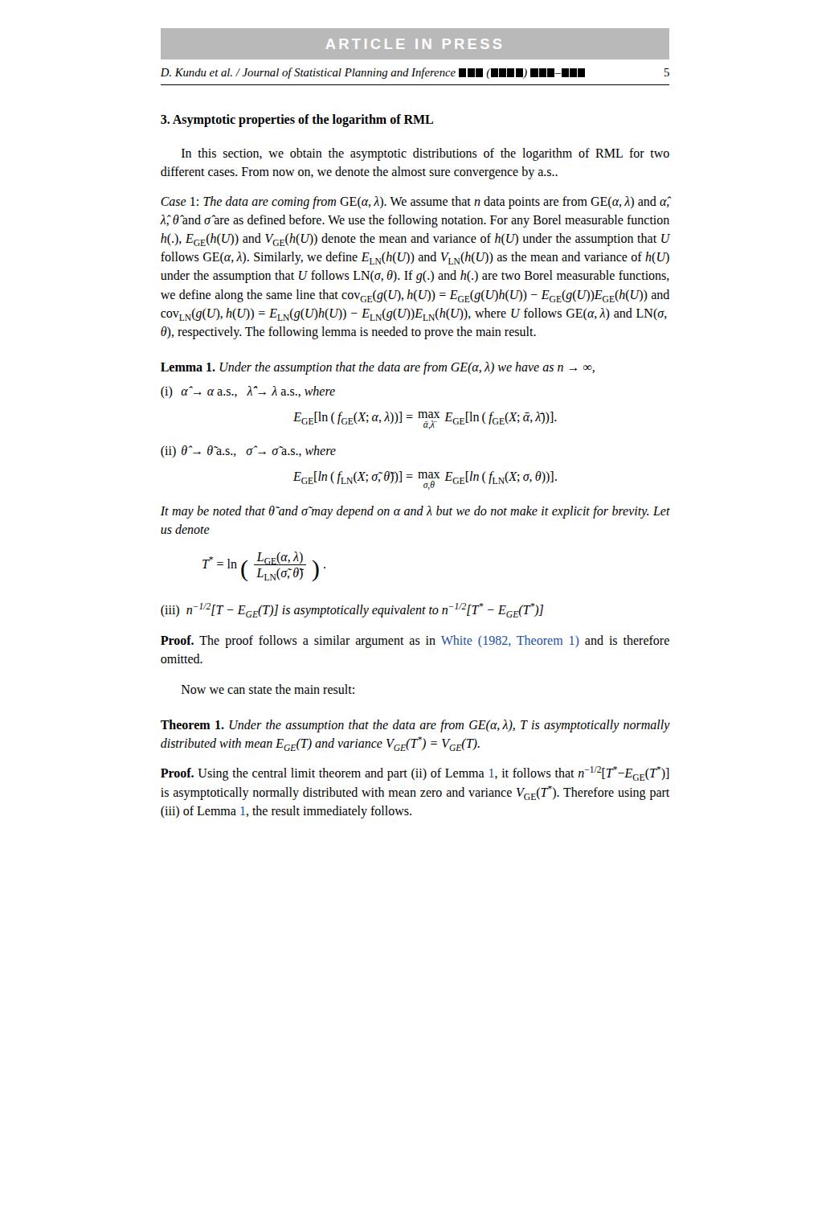ARTICLE IN PRESS
D. Kundu et al. / Journal of Statistical Planning and Inference ( ) – 5
3. Asymptotic properties of the logarithm of RML
In this section, we obtain the asymptotic distributions of the logarithm of RML for two different cases. From now on, we denote the almost sure convergence by a.s..
Case 1: The data are coming from GE(α, λ). We assume that n data points are from GE(α, λ) and α̂, λ̂, θ̂ and σ̂ are as defined before. We use the following notation. For any Borel measurable function h(.), EGE(h(U)) and VGE(h(U)) denote the mean and variance of h(U) under the assumption that U follows GE(α, λ). Similarly, we define ELN(h(U)) and VLN(h(U)) as the mean and variance of h(U) under the assumption that U follows LN(σ, θ). If g(.) and h(.) are two Borel measurable functions, we define along the same line that covGE(g(U), h(U)) = EGE(g(U)h(U)) − EGE(g(U))EGE(h(U)) and covLN(g(U), h(U)) = ELN(g(U)h(U)) − ELN(g(U))ELN(h(U)), where U follows GE(α, λ) and LN(σ, θ), respectively. The following lemma is needed to prove the main result.
Lemma 1. Under the assumption that the data are from GE(α, λ) we have as n → ∞,
(i) α̂ → α a.s., λ̂̂ → λ a.s., where
EGE[ln ( fGE(X; α, λ))] = max ᾱ,λ̄ EGE[ln ( fGE(X; ᾱ, λ̄))].
(ii) θ̂ → θ̃ a.s., σ̂ → σ̃ a.s., where
EGE[ln ( fLN(X; σ̃, θ̃))] = max σ,θ EGE[ln ( fLN(X; σ, θ))].
It may be noted that θ̃ and σ̃ may depend on α and λ but we do not make it explicit for brevity. Let us denote
T* = ln ( LGE(α, λ) LLN(σ̃, θ̃) ) .
(iii) n−1/2[T − EGE(T)] is asymptotically equivalent to n−1/2[T* − EGE(T*)]
Proof. The proof follows a similar argument as in White (1982, Theorem 1) and is therefore omitted.
Now we can state the main result:
Theorem 1. Under the assumption that the data are from GE(α, λ), T is asymptotically normally distributed with mean EGE(T) and variance VGE(T*) = VGE(T).
Proof. Using the central limit theorem and part (ii) of Lemma 1, it follows that n−1/2[T*−EGE(T*)] is asymptotically normally distributed with mean zero and variance VGE(T*). Therefore using part (iii) of Lemma 1, the result immediately follows.